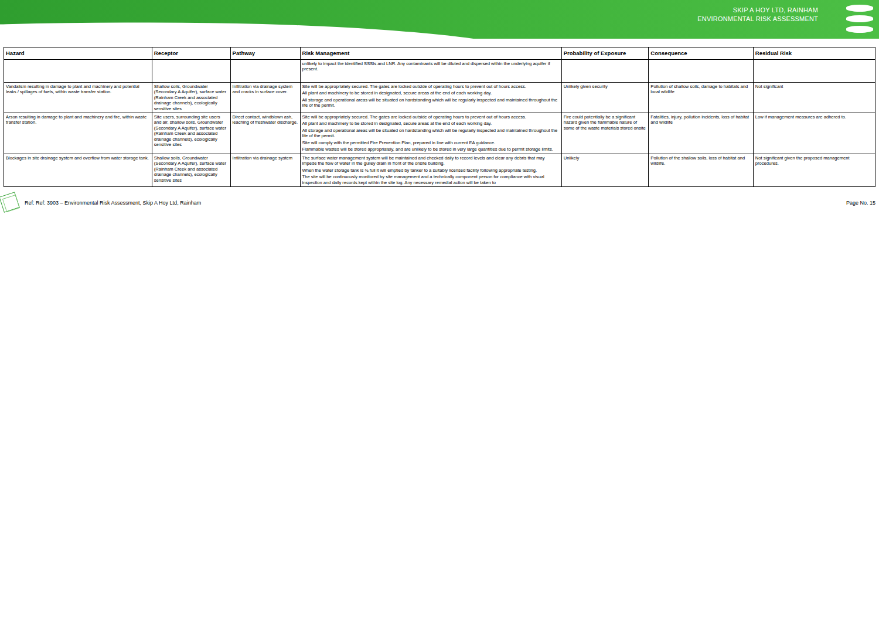SKIP A HOY LTD, RAINHAM ENVIRONMENTAL RISK ASSESSMENT
| Hazard | Receptor | Pathway | Risk Management | Probability of Exposure | Consequence | Residual Risk |
| --- | --- | --- | --- | --- | --- | --- |
| | | | unlikely to impact the identified SSSIs and LNR. Any contaminants will be diluted and dispersed within the underlying aquifer if present. | | | |
| Vandalism resulting in damage to plant and machinery and potential leaks / spillages of fuels, within waste transfer station. | Shallow soils, Groundwater (Secondary A Aquifer), surface water (Rainham Creek and associated drainage channels), ecologically sensitive sites | Infiltration via drainage system and cracks in surface cover. | Site will be appropriately secured. The gates are locked outside of operating hours to prevent out of hours access. All plant and machinery to be stored in designated, secure areas at the end of each working day. All storage and operational areas will be situated on hardstanding which will be regularly inspected and maintained throughout the life of the permit. | Unlikely given security | Pollution of shallow soils, damage to habitats and local wildlife | Not significant |
| Arson resulting in damage to plant and machinery and fire, within waste transfer station. | Site users, surrounding site users and air, shallow soils, Groundwater (Secondary A Aquifer), surface water (Rainham Creek and associated drainage channels), ecologically sensitive sites | Direct contact, windblown ash, leaching of freshwater discharge. | Site will be appropriately secured. The gates are locked outside of operating hours to prevent out of hours access. All plant and machinery to be stored in designated, secure areas at the end of each working day. All storage and operational areas will be situated on hardstanding which will be regularly inspected and maintained throughout the life of the permit. Site will comply with the permitted Fire Prevention Plan, prepared in line with current EA guidance. Flammable wastes will be stored appropriately, and are unlikely to be stored in very large quantities due to permit storage limits. | Fire could potentially be a significant hazard given the flammable nature of some of the waste materials stored onsite | Fatalities, injury, pollution incidents, loss of habitat and wildlife | Low if management measures are adhered to. |
| Blockages in site drainage system and overflow from water storage tank. | Shallow soils, Groundwater (Secondary A Aquifer), surface water (Rainham Creek and associated drainage channels), ecologically sensitive sites | Infiltration via drainage system | The surface water management system will be maintained and checked daily to record levels and clear any debris that may impede the flow of water in the gulley drain in front of the onsite building. When the water storage tank is ¾ full it will emptied by tanker to a suitably licensed facility following appropriate testing. The site will be continuously monitored by site management and a technically component person for compliance with visual inspection and daily records kept within the site log. Any necessary remedial action will be taken to | Unlikely | Pollution of the shallow soils, loss of habitat and wildlife. | Not significant given the proposed management procedures. |
Ref: Ref: 3903 – Environmental Risk Assessment, Skip A Hoy Ltd, Rainham
Page No. 15